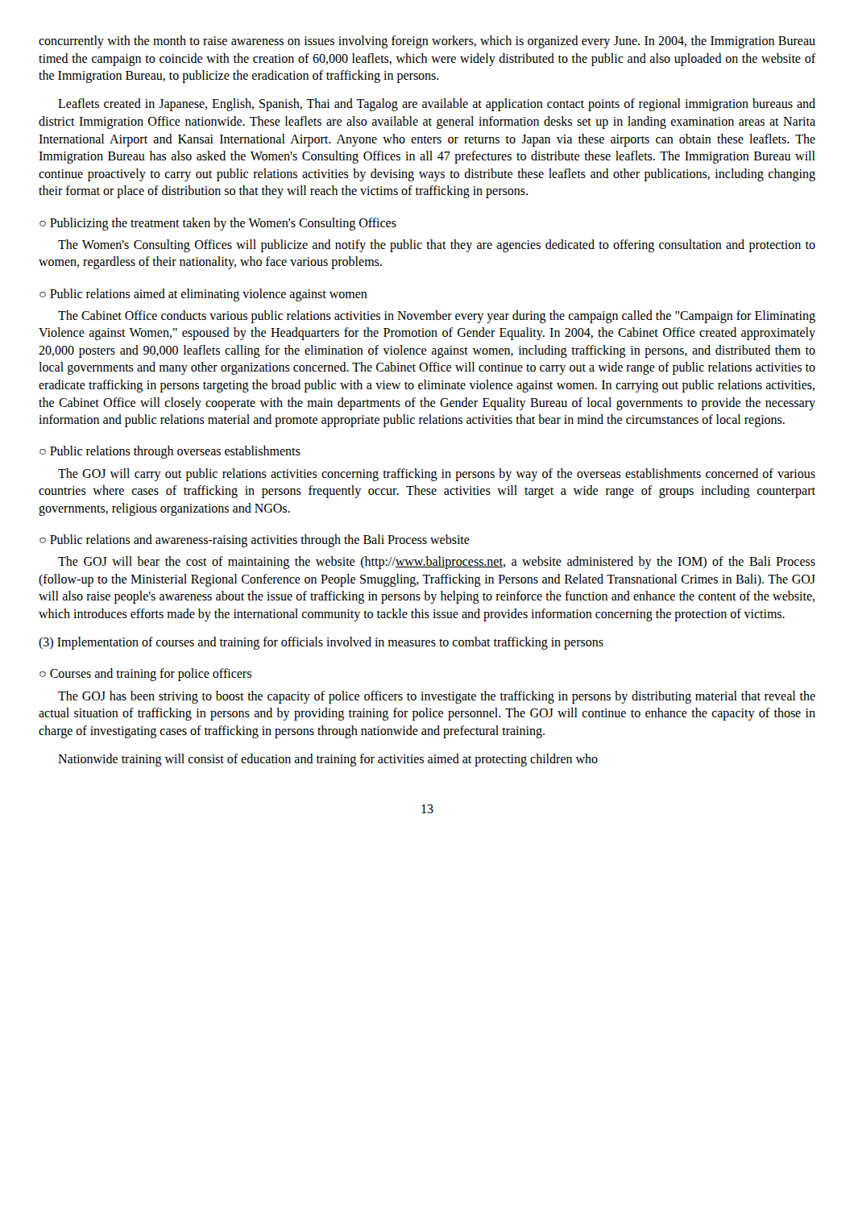concurrently with the month to raise awareness on issues involving foreign workers, which is organized every June. In 2004, the Immigration Bureau timed the campaign to coincide with the creation of 60,000 leaflets, which were widely distributed to the public and also uploaded on the website of the Immigration Bureau, to publicize the eradication of trafficking in persons.
Leaflets created in Japanese, English, Spanish, Thai and Tagalog are available at application contact points of regional immigration bureaus and district Immigration Office nationwide. These leaflets are also available at general information desks set up in landing examination areas at Narita International Airport and Kansai International Airport. Anyone who enters or returns to Japan via these airports can obtain these leaflets. The Immigration Bureau has also asked the Women's Consulting Offices in all 47 prefectures to distribute these leaflets. The Immigration Bureau will continue proactively to carry out public relations activities by devising ways to distribute these leaflets and other publications, including changing their format or place of distribution so that they will reach the victims of trafficking in persons.
○ Publicizing the treatment taken by the Women's Consulting Offices
The Women's Consulting Offices will publicize and notify the public that they are agencies dedicated to offering consultation and protection to women, regardless of their nationality, who face various problems.
○ Public relations aimed at eliminating violence against women
The Cabinet Office conducts various public relations activities in November every year during the campaign called the "Campaign for Eliminating Violence against Women," espoused by the Headquarters for the Promotion of Gender Equality. In 2004, the Cabinet Office created approximately 20,000 posters and 90,000 leaflets calling for the elimination of violence against women, including trafficking in persons, and distributed them to local governments and many other organizations concerned. The Cabinet Office will continue to carry out a wide range of public relations activities to eradicate trafficking in persons targeting the broad public with a view to eliminate violence against women. In carrying out public relations activities, the Cabinet Office will closely cooperate with the main departments of the Gender Equality Bureau of local governments to provide the necessary information and public relations material and promote appropriate public relations activities that bear in mind the circumstances of local regions.
○ Public relations through overseas establishments
The GOJ will carry out public relations activities concerning trafficking in persons by way of the overseas establishments concerned of various countries where cases of trafficking in persons frequently occur. These activities will target a wide range of groups including counterpart governments, religious organizations and NGOs.
○ Public relations and awareness-raising activities through the Bali Process website
The GOJ will bear the cost of maintaining the website (http://www.baliprocess.net, a website administered by the IOM) of the Bali Process (follow-up to the Ministerial Regional Conference on People Smuggling, Trafficking in Persons and Related Transnational Crimes in Bali). The GOJ will also raise people's awareness about the issue of trafficking in persons by helping to reinforce the function and enhance the content of the website, which introduces efforts made by the international community to tackle this issue and provides information concerning the protection of victims.
(3) Implementation of courses and training for officials involved in measures to combat trafficking in persons
○ Courses and training for police officers
The GOJ has been striving to boost the capacity of police officers to investigate the trafficking in persons by distributing material that reveal the actual situation of trafficking in persons and by providing training for police personnel. The GOJ will continue to enhance the capacity of those in charge of investigating cases of trafficking in persons through nationwide and prefectural training.
Nationwide training will consist of education and training for activities aimed at protecting children who
13